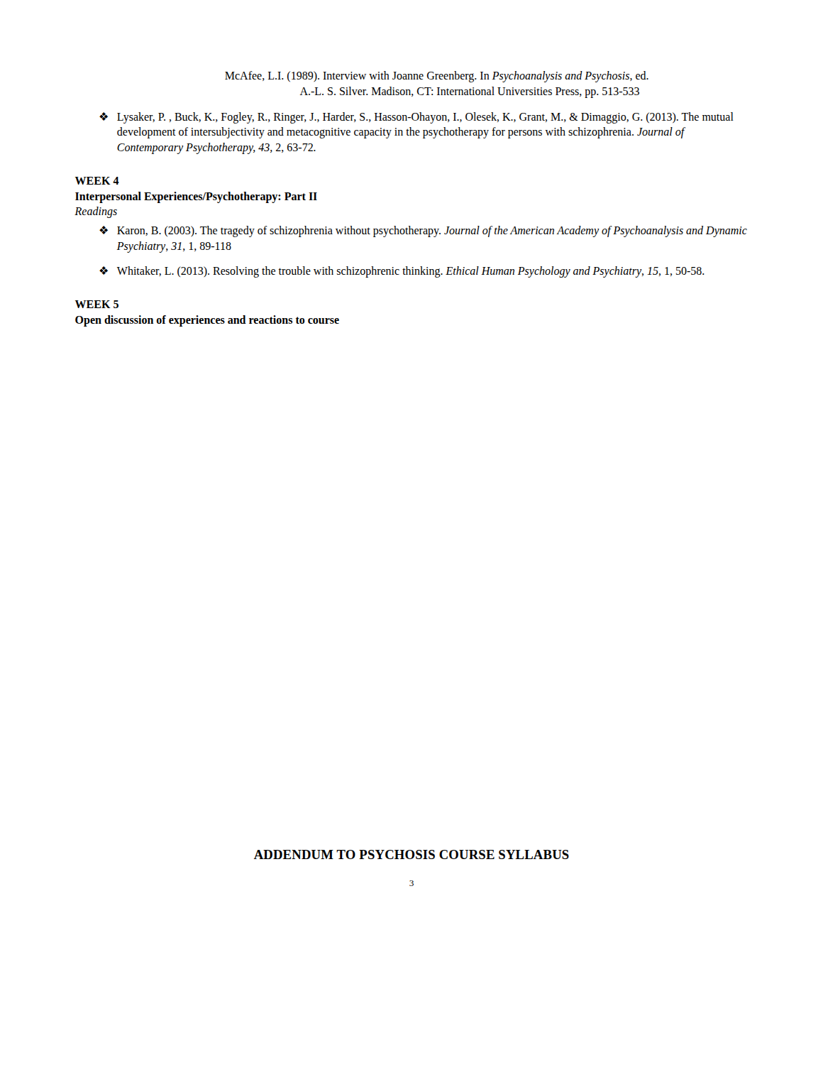McAfee, L.I. (1989). Interview with Joanne Greenberg. In Psychoanalysis and Psychosis, ed. A.-L. S. Silver. Madison, CT: International Universities Press, pp. 513-533
Lysaker, P. , Buck, K., Fogley, R., Ringer, J., Harder, S., Hasson-Ohayon, I., Olesek, K., Grant, M., & Dimaggio, G. (2013). The mutual development of intersubjectivity and metacognitive capacity in the psychotherapy for persons with schizophrenia. Journal of Contemporary Psychotherapy, 43, 2, 63-72.
WEEK 4
Interpersonal Experiences/Psychotherapy: Part II
Readings
Karon, B. (2003). The tragedy of schizophrenia without psychotherapy. Journal of the American Academy of Psychoanalysis and Dynamic Psychiatry, 31, 1, 89-118
Whitaker, L. (2013). Resolving the trouble with schizophrenic thinking. Ethical Human Psychology and Psychiatry, 15, 1, 50-58.
WEEK 5
Open discussion of experiences and reactions to course
ADDENDUM TO PSYCHOSIS COURSE SYLLABUS
3